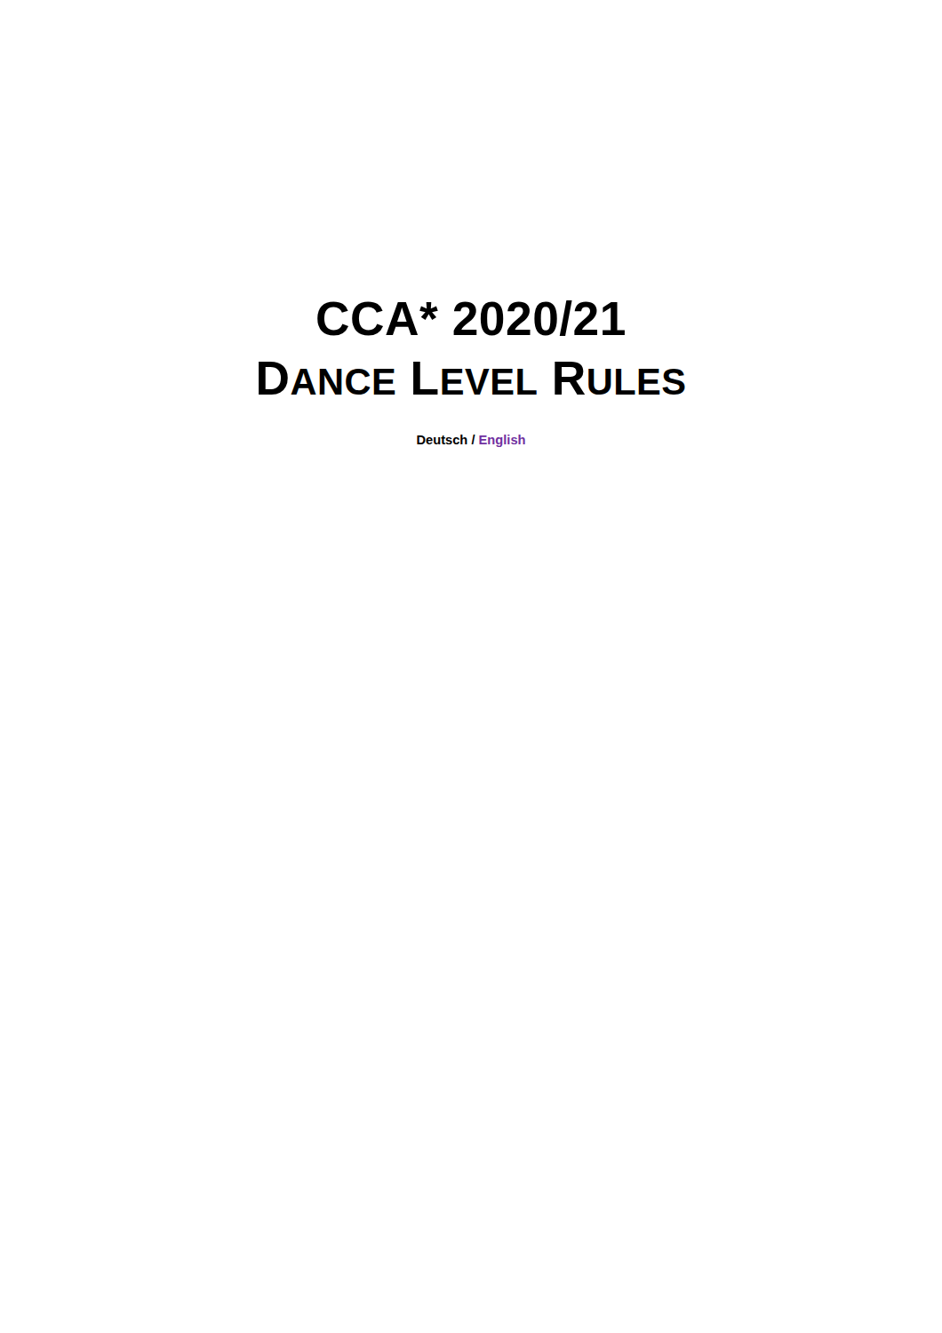CCA* 2020/21
DANCE LEVEL RULES
Deutsch / English